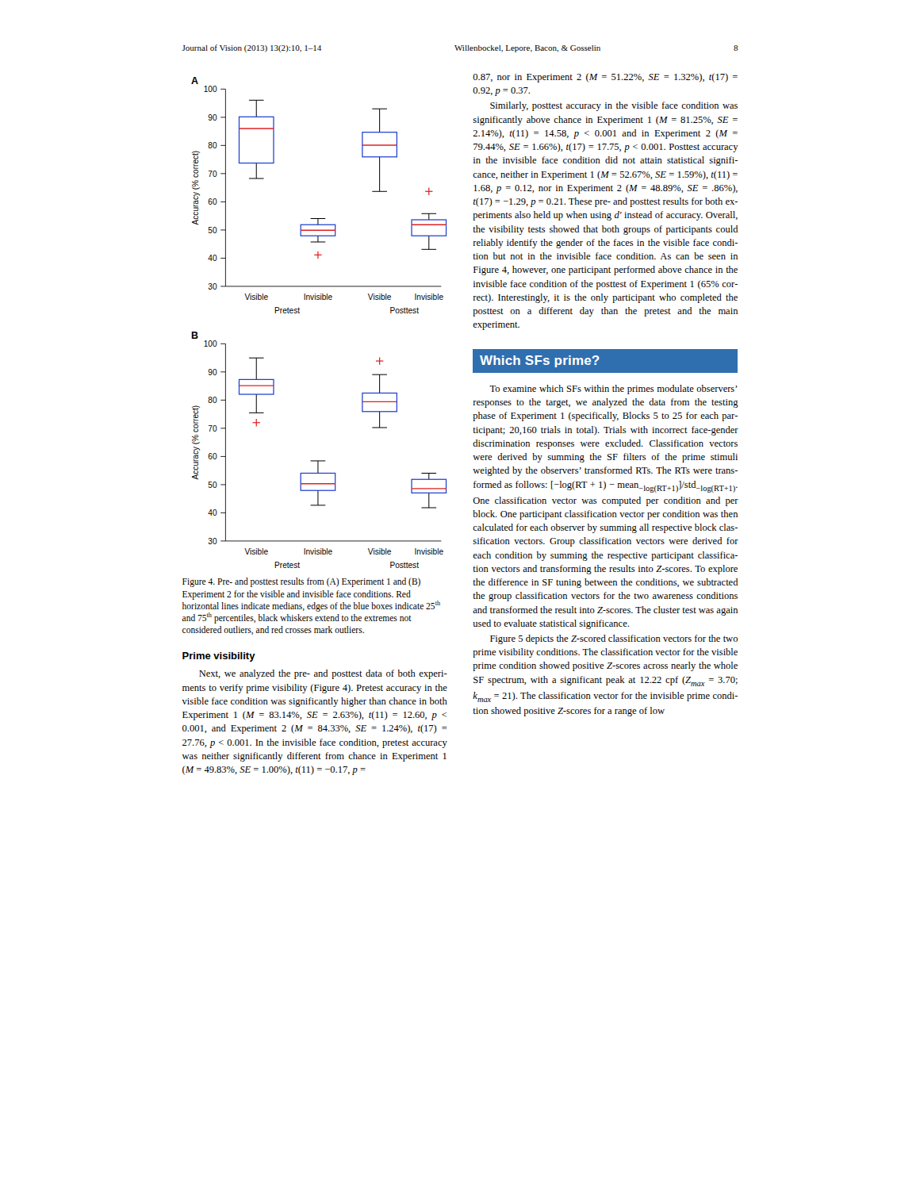Journal of Vision (2013) 13(2):10, 1–14
Willenbockel, Lepore, Bacon, & Gosselin
8
A 100 90 80 70 60 50 40 30 Accuracy (% correct) Visible Invisible Visible Invisible Pretest Posttest B 100 90 80 70 60 50 40 30 Accuracy (% correct) Visible Invisible Visible Invisible Pretest Posttest
Figure 4. Pre- and posttest results from (A) Experiment 1 and (B) Experiment 2 for the visible and invisible face conditions. Red horizontal lines indicate medians, edges of the blue boxes indicate 25th and 75th percentiles, black whiskers extend to the extremes not considered outliers, and red crosses mark outliers.
Prime visibility
Next, we analyzed the pre- and posttest data of both experiments to verify prime visibility (Figure 4). Pretest accuracy in the visible face condition was significantly higher than chance in both Experiment 1 (M = 83.14%, SE = 2.63%), t(11) = 12.60, p < 0.001, and Experiment 2 (M = 84.33%, SE = 1.24%), t(17) = 27.76, p < 0.001. In the invisible face condition, pretest accuracy was neither significantly different from chance in Experiment 1 (M = 49.83%, SE = 1.00%), t(11) = −0.17, p =
0.87, nor in Experiment 2 (M = 51.22%, SE = 1.32%), t(17) = 0.92, p = 0.37.
Similarly, posttest accuracy in the visible face condition was significantly above chance in Experiment 1 (M = 81.25%, SE = 2.14%), t(11) = 14.58, p < 0.001 and in Experiment 2 (M = 79.44%, SE = 1.66%), t(17) = 17.75, p < 0.001. Posttest accuracy in the invisible face condition did not attain statistical significance, neither in Experiment 1 (M = 52.67%, SE = 1.59%), t(11) = 1.68, p = 0.12, nor in Experiment 2 (M = 48.89%, SE = .86%), t(17) = −1.29, p = 0.21. These pre- and posttest results for both experiments also held up when using d′ instead of accuracy. Overall, the visibility tests showed that both groups of participants could reliably identify the gender of the faces in the visible face condition but not in the invisible face condition. As can be seen in Figure 4, however, one participant performed above chance in the invisible face condition of the posttest of Experiment 1 (65% correct). Interestingly, it is the only participant who completed the posttest on a different day than the pretest and the main experiment.
Which SFs prime?
To examine which SFs within the primes modulate observers’ responses to the target, we analyzed the data from the testing phase of Experiment 1 (specifically, Blocks 5 to 25 for each participant; 20,160 trials in total). Trials with incorrect face-gender discrimination responses were excluded. Classification vectors were derived by summing the SF filters of the prime stimuli weighted by the observers’ transformed RTs. The RTs were transformed as follows: [−log(RT + 1) − mean−log(RT+1)]/std−log(RT+1). One classification vector was computed per condition and per block. One participant classification vector per condition was then calculated for each observer by summing all respective block classification vectors. Group classification vectors were derived for each condition by summing the respective participant classification vectors and transforming the results into Z-scores. To explore the difference in SF tuning between the conditions, we subtracted the group classification vectors for the two awareness conditions and transformed the result into Z-scores. The cluster test was again used to evaluate statistical significance.
Figure 5 depicts the Z-scored classification vectors for the two prime visibility conditions. The classification vector for the visible prime condition showed positive Z-scores across nearly the whole SF spectrum, with a significant peak at 12.22 cpf (Zmax = 3.70; kmax = 21). The classification vector for the invisible prime condition showed positive Z-scores for a range of low